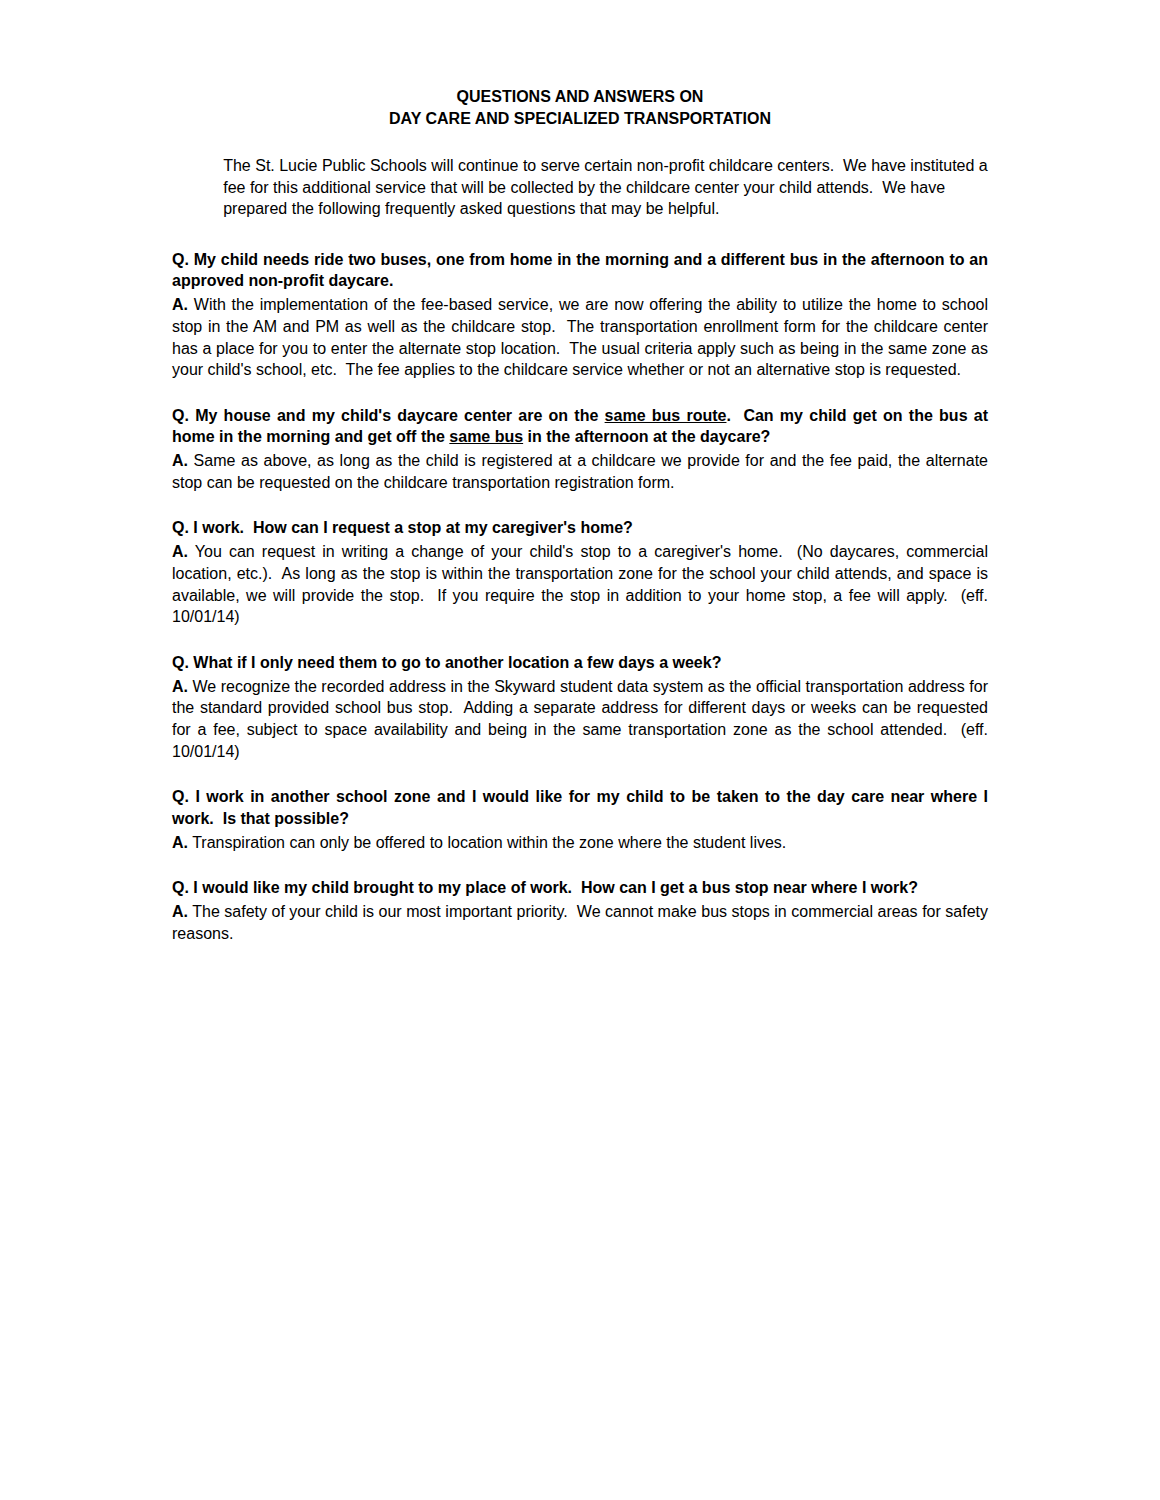QUESTIONS AND ANSWERS ON
DAY CARE AND SPECIALIZED TRANSPORTATION
The St. Lucie Public Schools will continue to serve certain non-profit childcare centers. We have instituted a fee for this additional service that will be collected by the childcare center your child attends. We have prepared the following frequently asked questions that may be helpful.
Q. My child needs ride two buses, one from home in the morning and a different bus in the afternoon to an approved non-profit daycare.
A. With the implementation of the fee-based service, we are now offering the ability to utilize the home to school stop in the AM and PM as well as the childcare stop. The transportation enrollment form for the childcare center has a place for you to enter the alternate stop location. The usual criteria apply such as being in the same zone as your child's school, etc. The fee applies to the childcare service whether or not an alternative stop is requested.
Q. My house and my child's daycare center are on the same bus route. Can my child get on the bus at home in the morning and get off the same bus in the afternoon at the daycare?
A. Same as above, as long as the child is registered at a childcare we provide for and the fee paid, the alternate stop can be requested on the childcare transportation registration form.
Q. I work. How can I request a stop at my caregiver's home?
A. You can request in writing a change of your child's stop to a caregiver's home. (No daycares, commercial location, etc.). As long as the stop is within the transportation zone for the school your child attends, and space is available, we will provide the stop. If you require the stop in addition to your home stop, a fee will apply. (eff. 10/01/14)
Q. What if I only need them to go to another location a few days a week?
A. We recognize the recorded address in the Skyward student data system as the official transportation address for the standard provided school bus stop. Adding a separate address for different days or weeks can be requested for a fee, subject to space availability and being in the same transportation zone as the school attended. (eff. 10/01/14)
Q. I work in another school zone and I would like for my child to be taken to the day care near where I work. Is that possible?
A. Transpiration can only be offered to location within the zone where the student lives.
Q. I would like my child brought to my place of work. How can I get a bus stop near where I work?
A. The safety of your child is our most important priority. We cannot make bus stops in commercial areas for safety reasons.